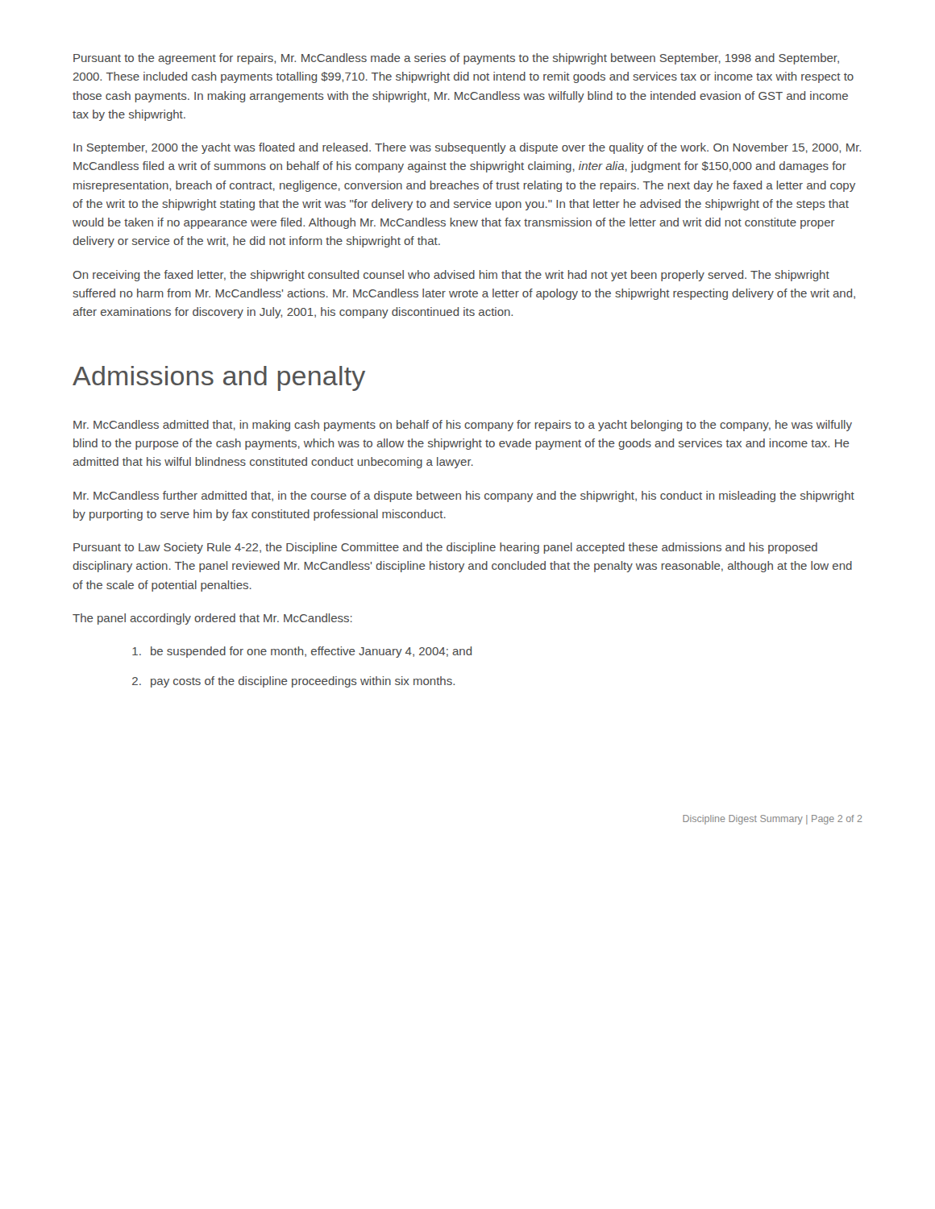Pursuant to the agreement for repairs, Mr. McCandless made a series of payments to the shipwright between September, 1998 and September, 2000. These included cash payments totalling $99,710. The shipwright did not intend to remit goods and services tax or income tax with respect to those cash payments. In making arrangements with the shipwright, Mr. McCandless was wilfully blind to the intended evasion of GST and income tax by the shipwright.
In September, 2000 the yacht was floated and released. There was subsequently a dispute over the quality of the work. On November 15, 2000, Mr. McCandless filed a writ of summons on behalf of his company against the shipwright claiming, inter alia, judgment for $150,000 and damages for misrepresentation, breach of contract, negligence, conversion and breaches of trust relating to the repairs. The next day he faxed a letter and copy of the writ to the shipwright stating that the writ was "for delivery to and service upon you." In that letter he advised the shipwright of the steps that would be taken if no appearance were filed. Although Mr. McCandless knew that fax transmission of the letter and writ did not constitute proper delivery or service of the writ, he did not inform the shipwright of that.
On receiving the faxed letter, the shipwright consulted counsel who advised him that the writ had not yet been properly served. The shipwright suffered no harm from Mr. McCandless' actions. Mr. McCandless later wrote a letter of apology to the shipwright respecting delivery of the writ and, after examinations for discovery in July, 2001, his company discontinued its action.
Admissions and penalty
Mr. McCandless admitted that, in making cash payments on behalf of his company for repairs to a yacht belonging to the company, he was wilfully blind to the purpose of the cash payments, which was to allow the shipwright to evade payment of the goods and services tax and income tax. He admitted that his wilful blindness constituted conduct unbecoming a lawyer.
Mr. McCandless further admitted that, in the course of a dispute between his company and the shipwright, his conduct in misleading the shipwright by purporting to serve him by fax constituted professional misconduct.
Pursuant to Law Society Rule 4-22, the Discipline Committee and the discipline hearing panel accepted these admissions and his proposed disciplinary action. The panel reviewed Mr. McCandless' discipline history and concluded that the penalty was reasonable, although at the low end of the scale of potential penalties.
The panel accordingly ordered that Mr. McCandless:
be suspended for one month, effective January 4, 2004; and
pay costs of the discipline proceedings within six months.
Discipline Digest Summary | Page 2 of 2